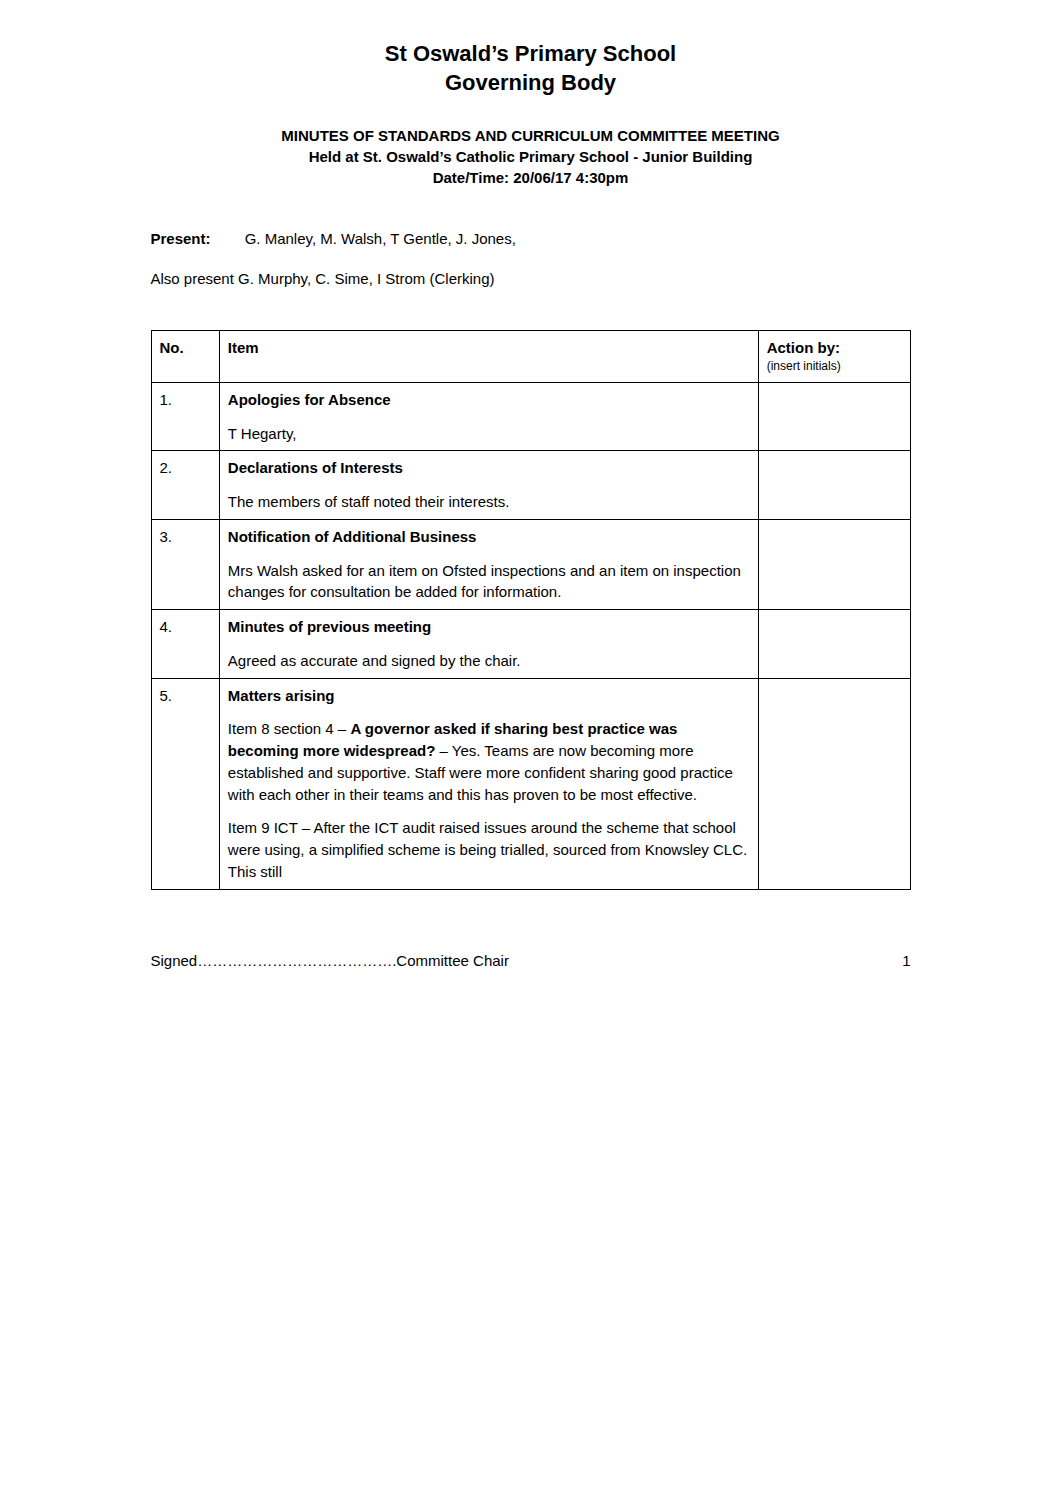St Oswald’s Primary School
Governing Body
MINUTES OF STANDARDS AND CURRICULUM COMMITTEE MEETING
Held at St. Oswald’s Catholic Primary School - Junior Building
Date/Time: 20/06/17 4:30pm
Present: G. Manley, M. Walsh, T Gentle, J. Jones,
Also present G. Murphy, C. Sime, I Strom (Clerking)
| No. | Item | Action by: (insert initials) |
| --- | --- | --- |
| 1. | Apologies for Absence T Hegarty, | |
| 2. | Declarations of Interests The members of staff noted their interests. | |
| 3. | Notification of Additional Business Mrs Walsh asked for an item on Ofsted inspections and an item on inspection changes for consultation be added for information. | |
| 4. | Minutes of previous meeting Agreed as accurate and signed by the chair. | |
| 5. | Matters arising Item 8 section 4 – A governor asked if sharing best practice was becoming more widespread? – Yes. Teams are now becoming more established and supportive. Staff were more confident sharing good practice with each other in their teams and this has proven to be most effective. Item 9 ICT – After the ICT audit raised issues around the scheme that school were using, a simplified scheme is being trialled, sourced from Knowsley CLC. This still | |
Signed………………………………….Committee Chair 1